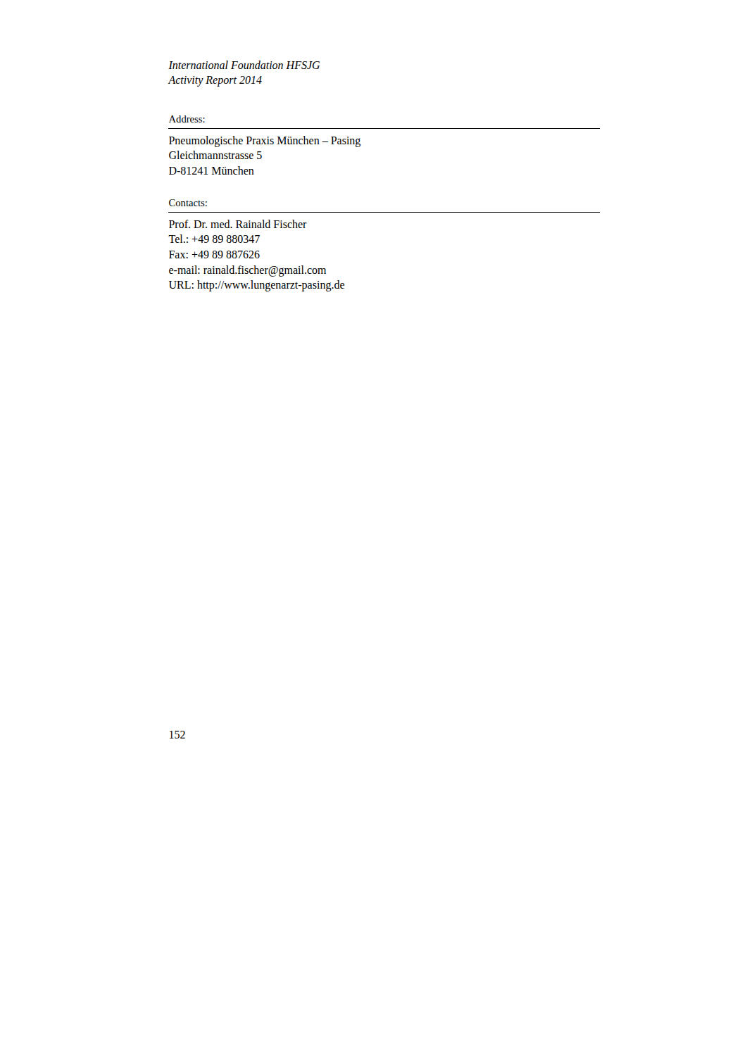International Foundation HFSJG
Activity Report 2014
Address:
Pneumologische Praxis München – Pasing
Gleichmannstrasse 5
D-81241 München
Contacts:
Prof. Dr. med. Rainald Fischer
Tel.: +49 89 880347
Fax: +49 89 887626
e-mail: rainald.fischer@gmail.com
URL: http://www.lungenarzt-pasing.de
152